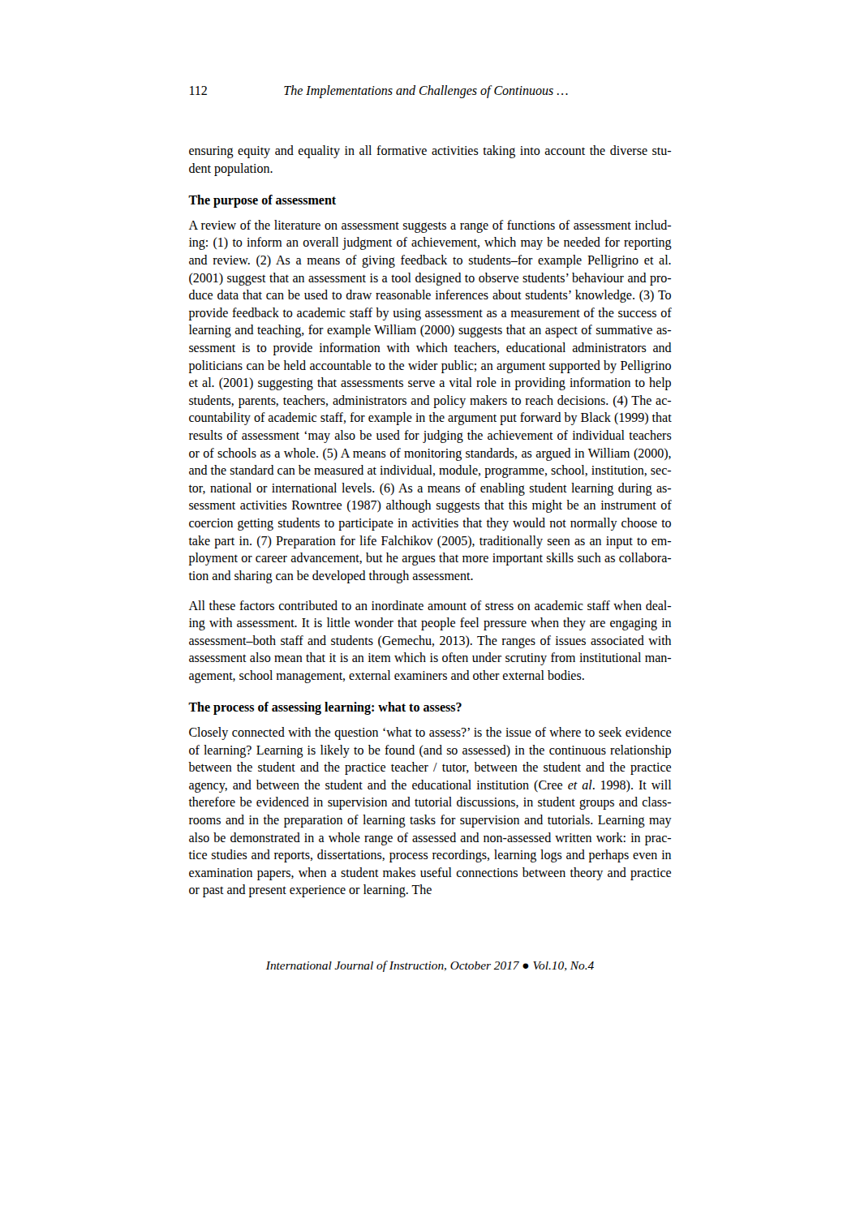112 The Implementations and Challenges of Continuous …
ensuring equity and equality in all formative activities taking into account the diverse student population.
The purpose of assessment
A review of the literature on assessment suggests a range of functions of assessment including: (1) to inform an overall judgment of achievement, which may be needed for reporting and review. (2) As a means of giving feedback to students–for example Pelligrino et al. (2001) suggest that an assessment is a tool designed to observe students’ behaviour and produce data that can be used to draw reasonable inferences about students’ knowledge. (3) To provide feedback to academic staff by using assessment as a measurement of the success of learning and teaching, for example William (2000) suggests that an aspect of summative assessment is to provide information with which teachers, educational administrators and politicians can be held accountable to the wider public; an argument supported by Pelligrino et al. (2001) suggesting that assessments serve a vital role in providing information to help students, parents, teachers, administrators and policy makers to reach decisions. (4) The accountability of academic staff, for example in the argument put forward by Black (1999) that results of assessment ‘may also be used for judging the achievement of individual teachers or of schools as a whole. (5) A means of monitoring standards, as argued in William (2000), and the standard can be measured at individual, module, programme, school, institution, sector, national or international levels. (6) As a means of enabling student learning during assessment activities Rowntree (1987) although suggests that this might be an instrument of coercion getting students to participate in activities that they would not normally choose to take part in. (7) Preparation for life Falchikov (2005), traditionally seen as an input to employment or career advancement, but he argues that more important skills such as collaboration and sharing can be developed through assessment.
All these factors contributed to an inordinate amount of stress on academic staff when dealing with assessment. It is little wonder that people feel pressure when they are engaging in assessment–both staff and students (Gemechu, 2013). The ranges of issues associated with assessment also mean that it is an item which is often under scrutiny from institutional management, school management, external examiners and other external bodies.
The process of assessing learning: what to assess?
Closely connected with the question ‘what to assess?’ is the issue of where to seek evidence of learning? Learning is likely to be found (and so assessed) in the continuous relationship between the student and the practice teacher / tutor, between the student and the practice agency, and between the student and the educational institution (Cree et al. 1998). It will therefore be evidenced in supervision and tutorial discussions, in student groups and classrooms and in the preparation of learning tasks for supervision and tutorials. Learning may also be demonstrated in a whole range of assessed and non-assessed written work: in practice studies and reports, dissertations, process recordings, learning logs and perhaps even in examination papers, when a student makes useful connections between theory and practice or past and present experience or learning. The
International Journal of Instruction, October 2017 ● Vol.10, No.4